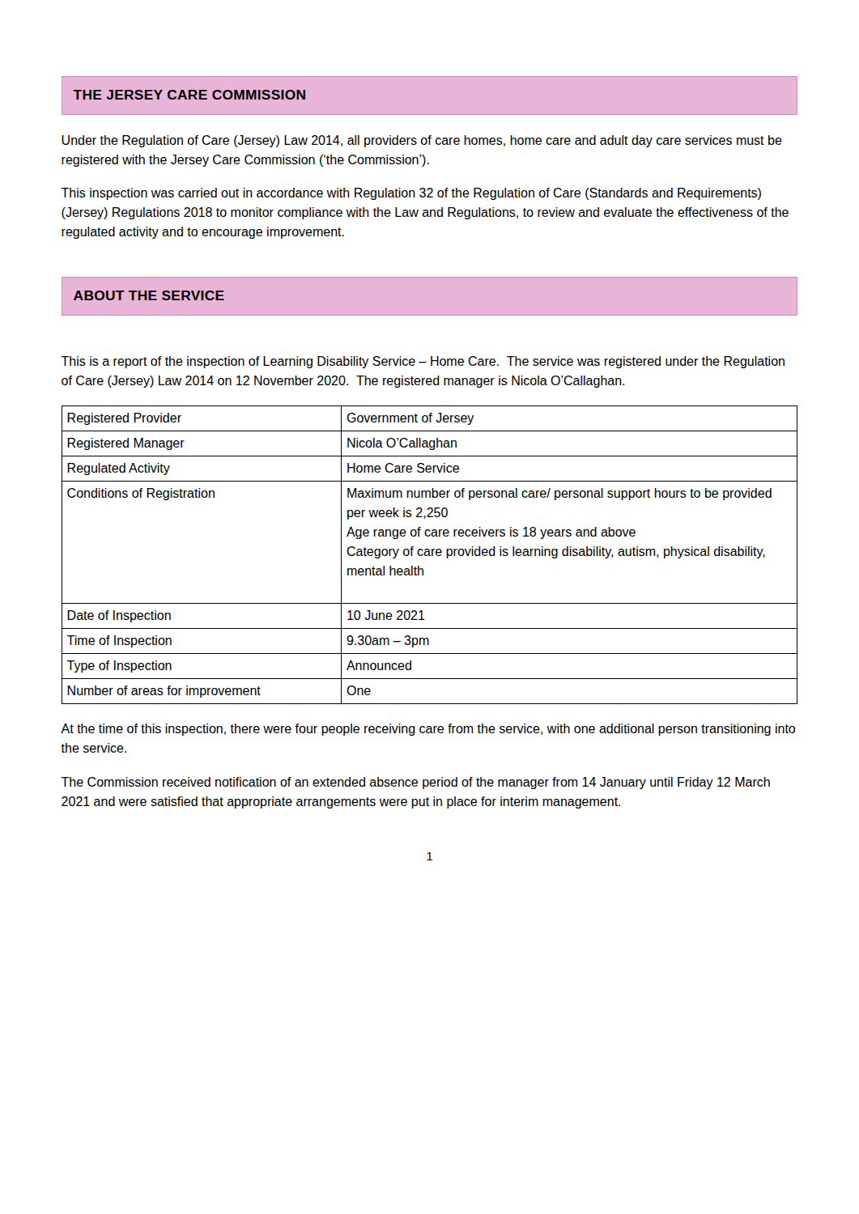THE JERSEY CARE COMMISSION
Under the Regulation of Care (Jersey) Law 2014, all providers of care homes, home care and adult day care services must be registered with the Jersey Care Commission (‘the Commission’).
This inspection was carried out in accordance with Regulation 32 of the Regulation of Care (Standards and Requirements) (Jersey) Regulations 2018 to monitor compliance with the Law and Regulations, to review and evaluate the effectiveness of the regulated activity and to encourage improvement.
ABOUT THE SERVICE
This is a report of the inspection of Learning Disability Service – Home Care. The service was registered under the Regulation of Care (Jersey) Law 2014 on 12 November 2020. The registered manager is Nicola O’Callaghan.
| Registered Provider | Government of Jersey |
| Registered Manager | Nicola O’Callaghan |
| Regulated Activity | Home Care Service |
| Conditions of Registration | Maximum number of personal care/ personal support hours to be provided per week is 2,250 Age range of care receivers is 18 years and above Category of care provided is learning disability, autism, physical disability, mental health |
| Date of Inspection | 10 June 2021 |
| Time of Inspection | 9.30am – 3pm |
| Type of Inspection | Announced |
| Number of areas for improvement | One |
At the time of this inspection, there were four people receiving care from the service, with one additional person transitioning into the service.
The Commission received notification of an extended absence period of the manager from 14 January until Friday 12 March 2021 and were satisfied that appropriate arrangements were put in place for interim management.
1